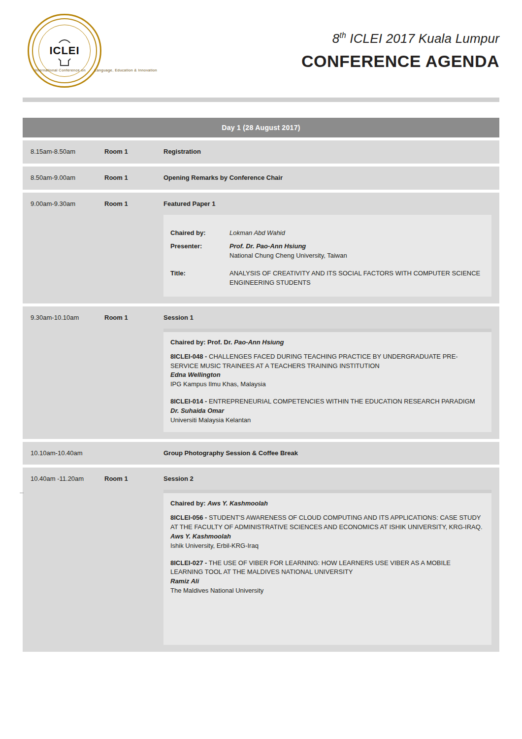ICLEI
International Conference on Language, Education & Innovation
8th ICLEI 2017 Kuala Lumpur
CONFERENCE AGENDA
| Day 1 (28 August 2017) |
| 8.15am-8.50am | Room 1 | Registration |
| 8.50am-9.00am | Room 1 | Opening Remarks by Conference Chair |
| 9.00am-9.30am | Room 1 | Featured Paper 1 / Chaired by: / Lokman Abd Wahid / / Presenter: / Prof. Dr. Pao-Ann Hsiung National Chung Cheng University, Taiwan / / Title: / ANALYSIS OF CREATIVITY AND ITS SOCIAL FACTORS WITH COMPUTER SCIENCE ENGINEERING STUDENTS / |
| 9.30am-10.10am | Room 1 | Session 1 Chaired by: Prof. Dr. Pao-Ann Hsiung 8ICLEI-048 - CHALLENGES FACED DURING TEACHING PRACTICE BY UNDERGRADUATE PRE-SERVICE MUSIC TRAINEES AT A TEACHERS TRAINING INSTITUTION Edna Wellington IPG Kampus Ilmu Khas, Malaysia 8ICLEI-014 - ENTREPRENEURIAL COMPETENCIES WITHIN THE EDUCATION RESEARCH PARADIGM Dr. Suhaida Omar Universiti Malaysia Kelantan |
| 10.10am-10.40am | | Group Photography Session & Coffee Break |
| 10.40am -11.20am | Room 1 | Session 2 Chaired by: Aws Y. Kashmoolah 8ICLEI-056 - STUDENT'S AWARENESS OF CLOUD COMPUTING AND ITS APPLICATIONS: CASE STUDY AT THE FACULTY OF ADMINISTRATIVE SCIENCES AND ECONOMICS AT ISHIK UNIVERSITY, KRG-IRAQ. Aws Y. Kashmoolah Ishik University, Erbil-KRG-Iraq 8ICLEI-027 - THE USE OF VIBER FOR LEARNING: HOW LEARNERS USE VIBER AS A MOBILE LEARNING TOOL AT THE MALDIVES NATIONAL UNIVERSITY Ramiz Ali The Maldives National University |